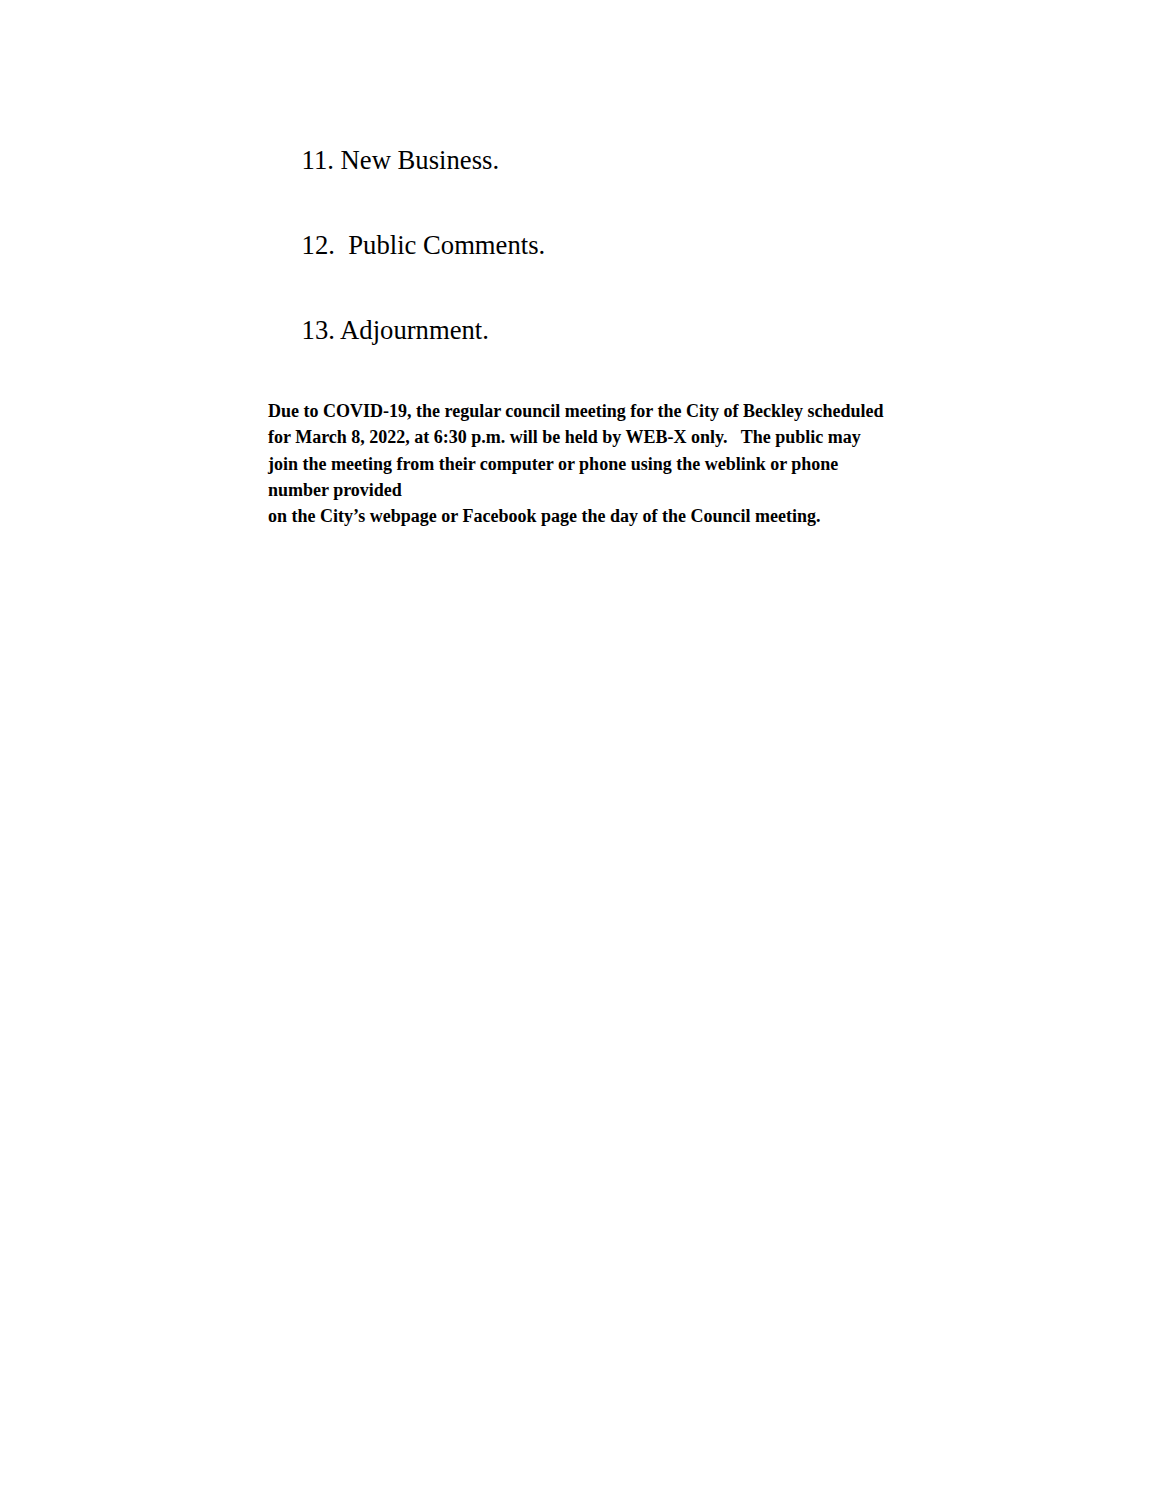11. New Business.
12. Public Comments.
13. Adjournment.
Due to COVID-19, the regular council meeting for the City of Beckley scheduled for March 8, 2022, at 6:30 p.m. will be held by WEB-X only. The public may join the meeting from their computer or phone using the weblink or phone number provided
on the City’s webpage or Facebook page the day of the Council meeting.